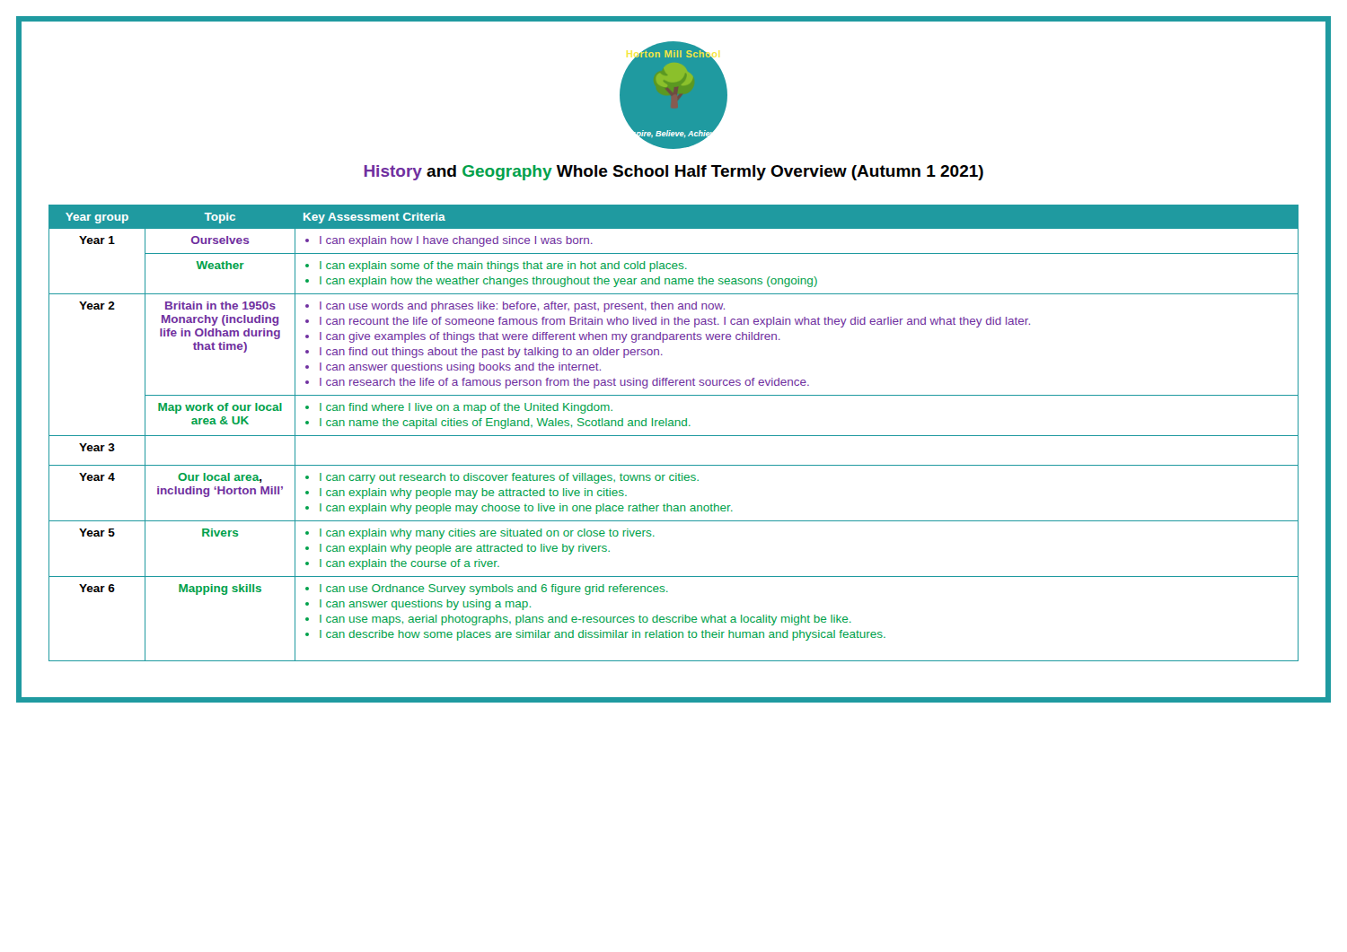Horton Mill School
🌳
Aspire, Believe, Achieve.
History and Geography Whole School Half Termly Overview (Autumn 1 2021)
| Year group | Topic | Key Assessment Criteria |
| --- | --- | --- |
| Year 1 | Ourselves | I can explain how I have changed since I was born. |
| Weather | I can explain some of the main things that are in hot and cold places. I can explain how the weather changes throughout the year and name the seasons (ongoing) |
| Year 2 | Britain in the 1950s Monarchy (including life in Oldham during that time) | I can use words and phrases like: before, after, past, present, then and now. I can recount the life of someone famous from Britain who lived in the past. I can explain what they did earlier and what they did later. I can give examples of things that were different when my grandparents were children. I can find out things about the past by talking to an older person. I can answer questions using books and the internet. I can research the life of a famous person from the past using different sources of evidence. |
| Map work of our local area & UK | I can find where I live on a map of the United Kingdom. I can name the capital cities of England, Wales, Scotland and Ireland. |
| Year 3 | | |
| Year 4 | Our local area , including ‘Horton Mill’ | I can carry out research to discover features of villages, towns or cities. I can explain why people may be attracted to live in cities. I can explain why people may choose to live in one place rather than another. |
| Year 5 | Rivers | I can explain why many cities are situated on or close to rivers. I can explain why people are attracted to live by rivers. I can explain the course of a river. |
| Year 6 | Mapping skills | I can use Ordnance Survey symbols and 6 figure grid references. I can answer questions by using a map. I can use maps, aerial photographs, plans and e-resources to describe what a locality might be like. I can describe how some places are similar and dissimilar in relation to their human and physical features. |